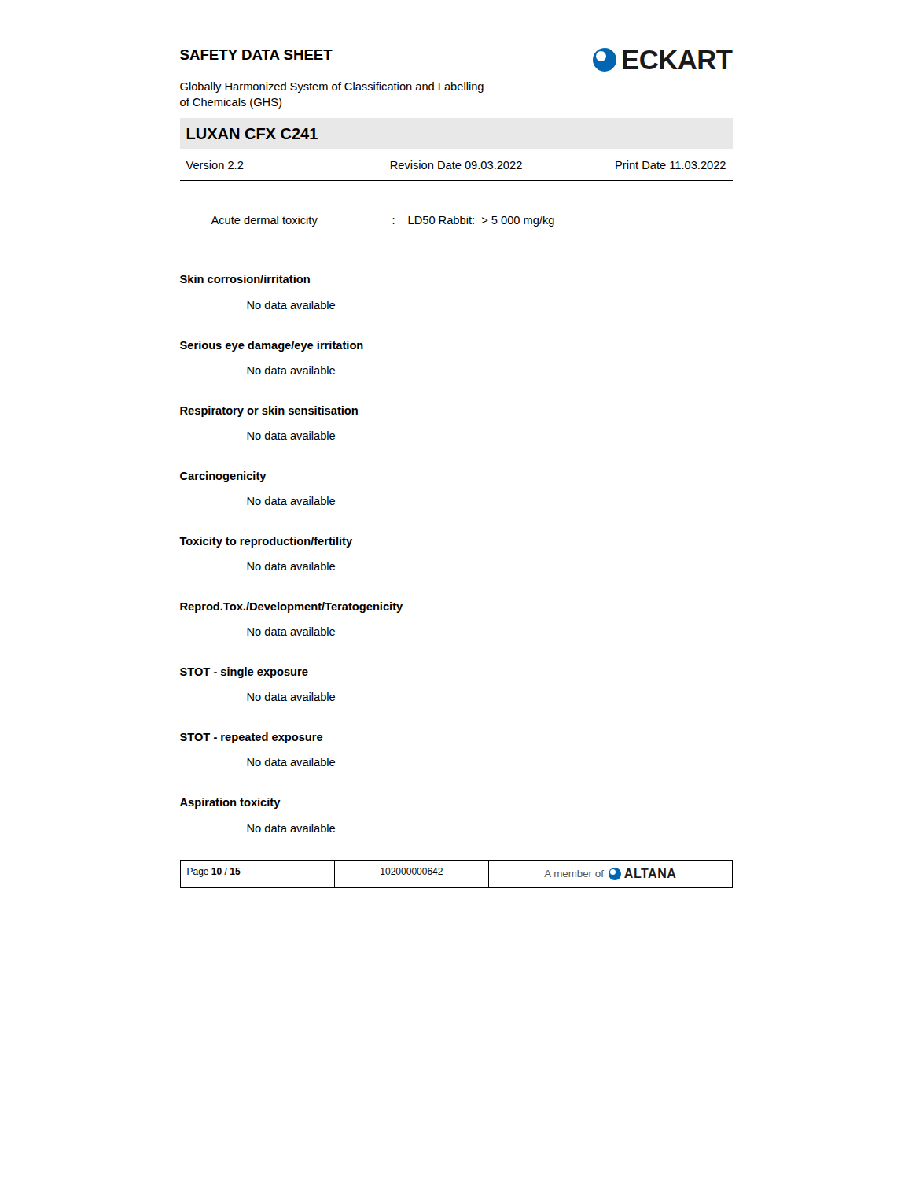SAFETY DATA SHEET
Globally Harmonized System of Classification and Labelling of Chemicals (GHS)
ECKART
LUXAN CFX C241
Version 2.2
Revision Date 09.03.2022
Print Date 11.03.2022
Acute dermal toxicity
:
LD50 Rabbit: > 5 000 mg/kg
Skin corrosion/irritation
No data available
Serious eye damage/eye irritation
No data available
Respiratory or skin sensitisation
No data available
Carcinogenicity
No data available
Toxicity to reproduction/fertility
No data available
Reprod.Tox./Development/Teratogenicity
No data available
STOT - single exposure
No data available
STOT - repeated exposure
No data available
Aspiration toxicity
No data available
Page 10 / 15
102000000642
A member of ALTANA